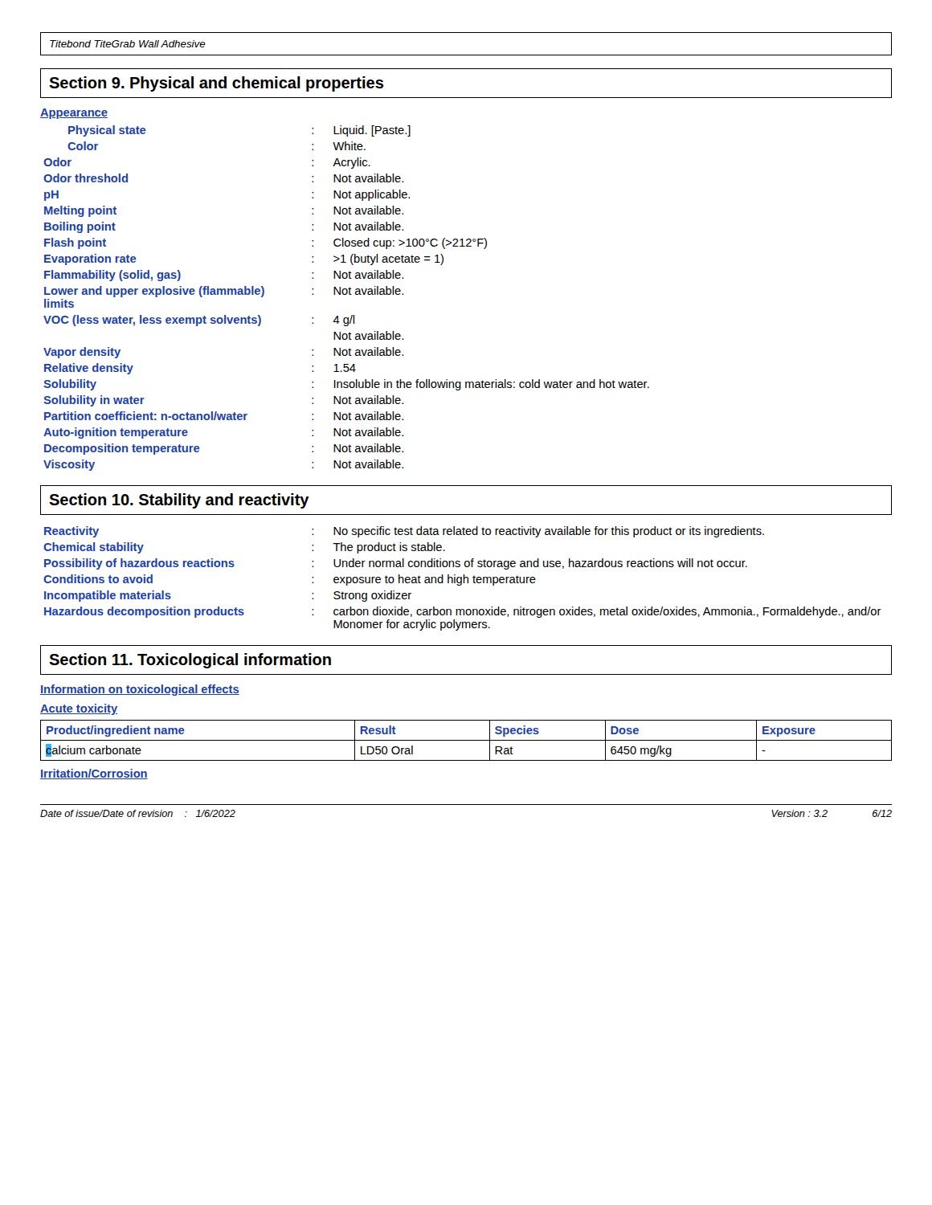Titebond TiteGrab Wall Adhesive
Section 9. Physical and chemical properties
Appearance
| Physical state | : | Liquid. [Paste.] |
| Color | : | White. |
| Odor | : | Acrylic. |
| Odor threshold | : | Not available. |
| pH | : | Not applicable. |
| Melting point | : | Not available. |
| Boiling point | : | Not available. |
| Flash point | : | Closed cup: >100°C (>212°F) |
| Evaporation rate | : | >1 (butyl acetate = 1) |
| Flammability (solid, gas) | : | Not available. |
| Lower and upper explosive (flammable) limits | : | Not available. |
| VOC (less water, less exempt solvents) | : | 4 g/l |
| | | Not available. |
| Vapor density | : | Not available. |
| Relative density | : | 1.54 |
| Solubility | : | Insoluble in the following materials: cold water and hot water. |
| Solubility in water | : | Not available. |
| Partition coefficient: n-octanol/water | : | Not available. |
| Auto-ignition temperature | : | Not available. |
| Decomposition temperature | : | Not available. |
| Viscosity | : | Not available. |
Section 10. Stability and reactivity
| Reactivity | : | No specific test data related to reactivity available for this product or its ingredients. |
| Chemical stability | : | The product is stable. |
| Possibility of hazardous reactions | : | Under normal conditions of storage and use, hazardous reactions will not occur. |
| Conditions to avoid | : | exposure to heat and high temperature |
| Incompatible materials | : | Strong oxidizer |
| Hazardous decomposition products | : | carbon dioxide, carbon monoxide, nitrogen oxides, metal oxide/oxides, Ammonia., Formaldehyde., and/or Monomer for acrylic polymers. |
Section 11. Toxicological information
Information on toxicological effects
Acute toxicity
| Product/ingredient name | Result | Species | Dose | Exposure |
| --- | --- | --- | --- | --- |
| c alcium carbonate | LD50 Oral | Rat | 6450 mg/kg | - |
Irritation/Corrosion
Date of issue/Date of revision : 1/6/2022
Version : 3.2
6/12